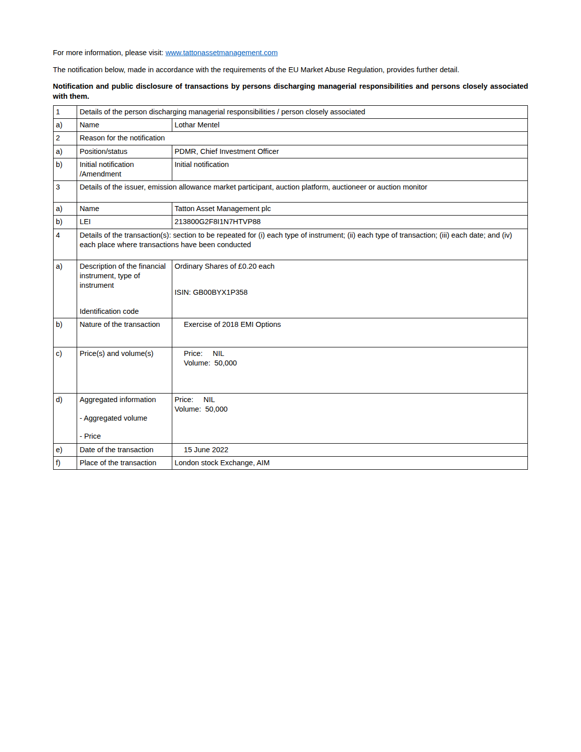For more information, please visit: www.tattonassetmanagement.com
The notification below, made in accordance with the requirements of the EU Market Abuse Regulation, provides further detail.
Notification and public disclosure of transactions by persons discharging managerial responsibilities and persons closely associated with them.
| 1 | Details of the person discharging managerial responsibilities / person closely associated |
| a) | Name | Lothar Mentel |
| 2 | Reason for the notification |
| a) | Position/status | PDMR, Chief Investment Officer |
| b) | Initial notification /Amendment | Initial notification |
| 3 | Details of the issuer, emission allowance market participant, auction platform, auctioneer or auction monitor |
| a) | Name | Tatton Asset Management plc |
| b) | LEI | 213800G2F8I1N7HTVP88 |
| 4 | Details of the transaction(s): section to be repeated for (i) each type of instrument; (ii) each type of transaction; (iii) each date; and (iv) each place where transactions have been conducted |
| a) | Description of the financial instrument, type of instrument Identification code | Ordinary Shares of £0.20 each ISIN: GB00BYX1P358 |
| b) | Nature of the transaction | Exercise of 2018 EMI Options |
| c) | Price(s) and volume(s) | Price: NIL Volume: 50,000 |
| d) | Aggregated information - Aggregated volume - Price | Price: NIL Volume: 50,000 |
| e) | Date of the transaction | 15 June 2022 |
| f) | Place of the transaction | London stock Exchange, AIM |